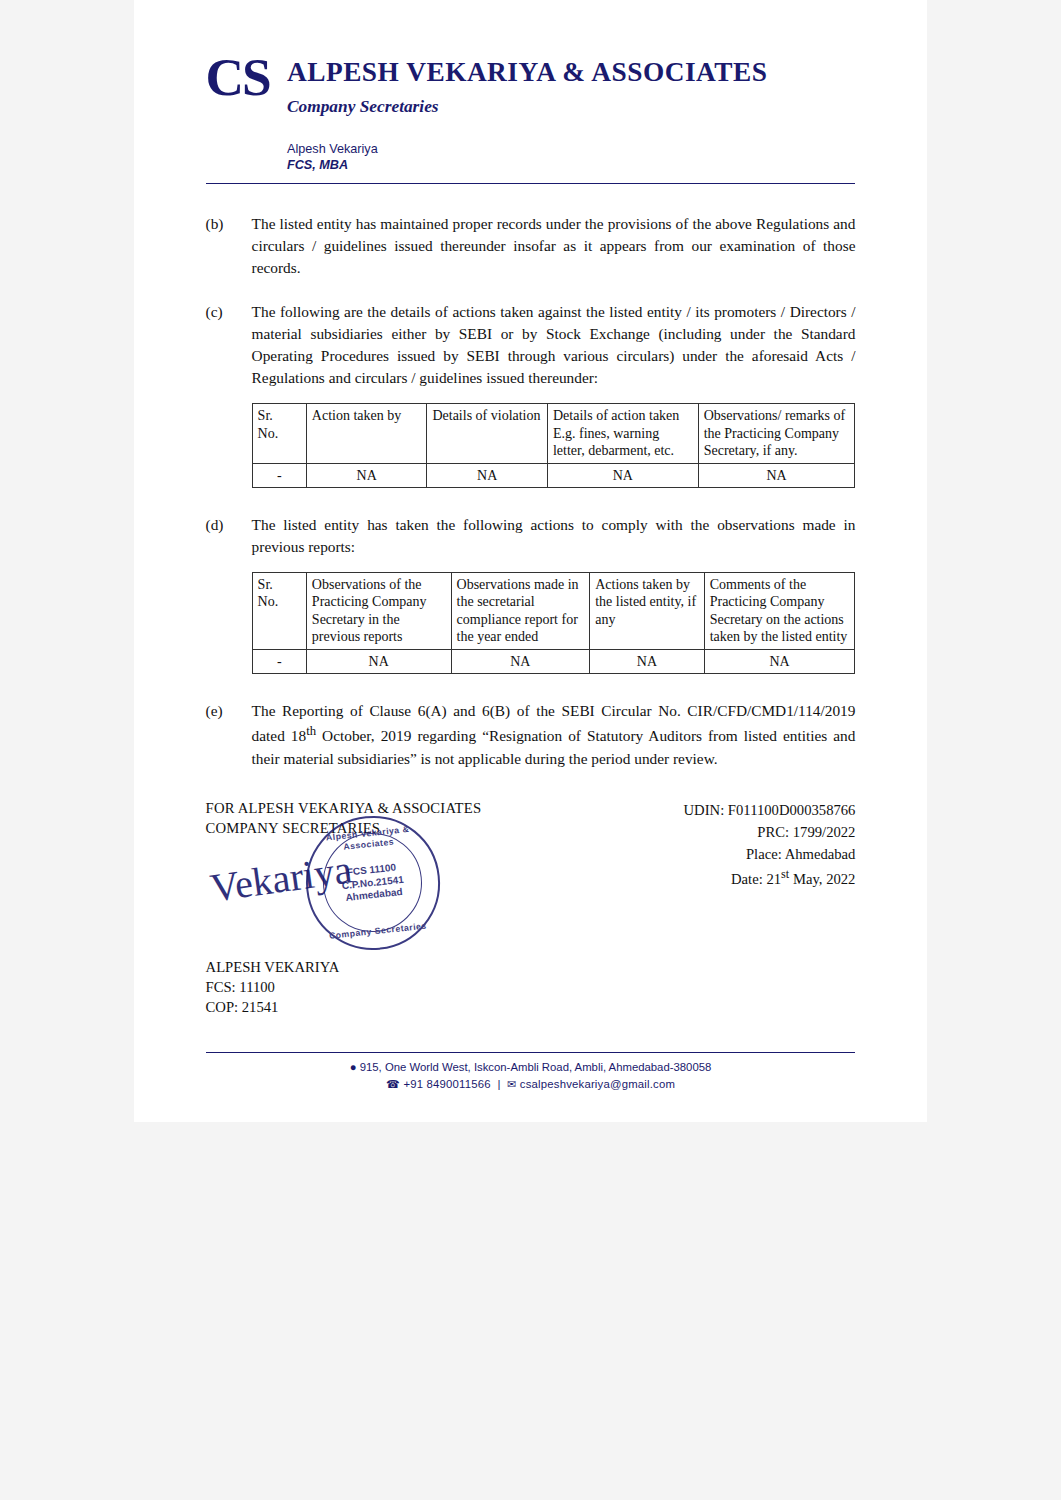CS
ALPESH VEKARIYA & ASSOCIATES
Company Secretaries
Alpesh Vekariya
FCS, MBA
(b)
The listed entity has maintained proper records under the provisions of the above Regulations and circulars / guidelines issued thereunder insofar as it appears from our examination of those records.
(c)
The following are the details of actions taken against the listed entity / its promoters / Directors / material subsidiaries either by SEBI or by Stock Exchange (including under the Standard Operating Procedures issued by SEBI through various circulars) under the aforesaid Acts / Regulations and circulars / guidelines issued thereunder:
| Sr. No. | Action taken by | Details of violation | Details of action taken E.g. fines, warning letter, debarment, etc. | Observations/ remarks of the Practicing Company Secretary, if any. |
| --- | --- | --- | --- | --- |
| - | NA | NA | NA | NA |
(d)
The listed entity has taken the following actions to comply with the observations made in previous reports:
| Sr. No. | Observations of the Practicing Company Secretary in the previous reports | Observations made in the secretarial compliance report for the year ended | Actions taken by the listed entity, if any | Comments of the Practicing Company Secretary on the actions taken by the listed entity |
| --- | --- | --- | --- | --- |
| - | NA | NA | NA | NA |
(e)
The Reporting of Clause 6(A) and 6(B) of the SEBI Circular No. CIR/CFD/CMD1/114/2019 dated 18th October, 2019 regarding “Resignation of Statutory Auditors from listed entities and their material subsidiaries” is not applicable during the period under review.
FOR ALPESH VEKARIYA & ASSOCIATES
COMPANY SECRETARIES
Alpesh Vekariya & Associates
FCS 11100
C.P.No.21541
Ahmedabad
Company Secretaries
Vekariya
ALPESH VEKARIYA
FCS: 11100
COP: 21541
UDIN: F011100D000358766
PRC: 1799/2022
Place: Ahmedabad
Date: 21st May, 2022
● 915, One World West, Iskcon-Ambli Road, Ambli, Ahmedabad-380058
☎ +91 8490011566 | ✉ csalpeshvekariya@gmail.com